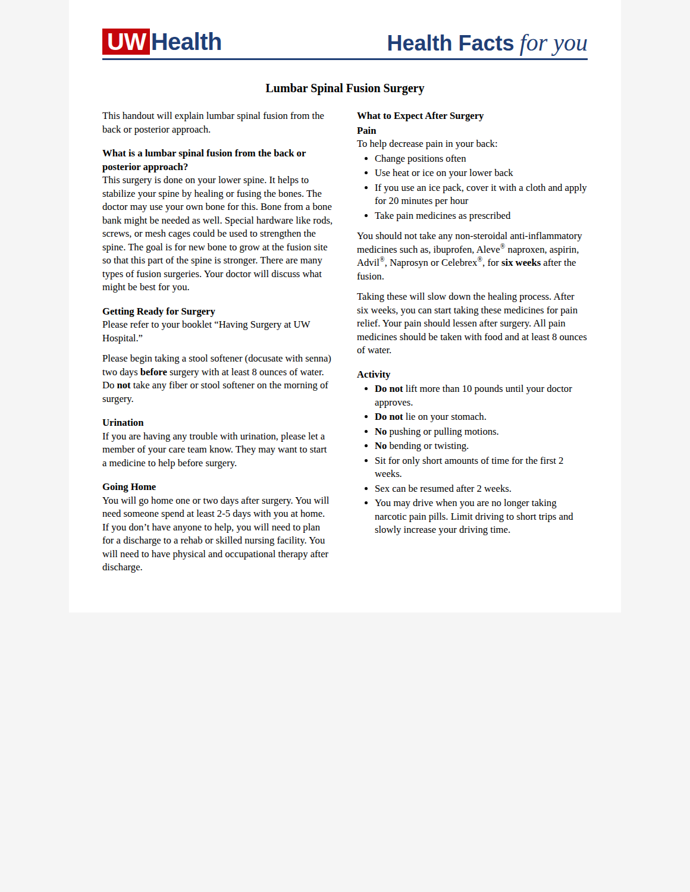UW Health
Health Facts for you
Lumbar Spinal Fusion Surgery
This handout will explain lumbar spinal fusion from the back or posterior approach.
What is a lumbar spinal fusion from the back or posterior approach?
This surgery is done on your lower spine. It helps to stabilize your spine by healing or fusing the bones. The doctor may use your own bone for this. Bone from a bone bank might be needed as well. Special hardware like rods, screws, or mesh cages could be used to strengthen the spine. The goal is for new bone to grow at the fusion site so that this part of the spine is stronger. There are many types of fusion surgeries. Your doctor will discuss what might be best for you.
Getting Ready for Surgery
Please refer to your booklet “Having Surgery at UW Hospital.”
Please begin taking a stool softener (docusate with senna) two days before surgery with at least 8 ounces of water. Do not take any fiber or stool softener on the morning of surgery.
Urination
If you are having any trouble with urination, please let a member of your care team know. They may want to start a medicine to help before surgery.
Going Home
You will go home one or two days after surgery. You will need someone spend at least 2-5 days with you at home. If you don’t have anyone to help, you will need to plan for a discharge to a rehab or skilled nursing facility. You will need to have physical and occupational therapy after discharge.
What to Expect After Surgery
Pain
To help decrease pain in your back:
Change positions often
Use heat or ice on your lower back
If you use an ice pack, cover it with a cloth and apply for 20 minutes per hour
Take pain medicines as prescribed
You should not take any non-steroidal anti-inflammatory medicines such as, ibuprofen, Aleve® naproxen, aspirin, Advil®, Naprosyn or Celebrex®, for six weeks after the fusion.
Taking these will slow down the healing process. After six weeks, you can start taking these medicines for pain relief. Your pain should lessen after surgery. All pain medicines should be taken with food and at least 8 ounces of water.
Activity
Do not lift more than 10 pounds until your doctor approves.
Do not lie on your stomach.
No pushing or pulling motions.
No bending or twisting.
Sit for only short amounts of time for the first 2 weeks.
Sex can be resumed after 2 weeks.
You may drive when you are no longer taking narcotic pain pills. Limit driving to short trips and slowly increase your driving time.